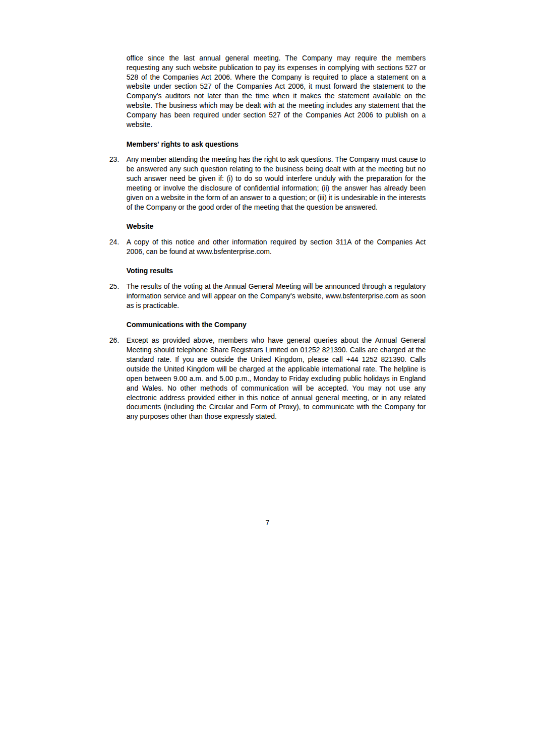office since the last annual general meeting. The Company may require the members requesting any such website publication to pay its expenses in complying with sections 527 or 528 of the Companies Act 2006. Where the Company is required to place a statement on a website under section 527 of the Companies Act 2006, it must forward the statement to the Company's auditors not later than the time when it makes the statement available on the website. The business which may be dealt with at the meeting includes any statement that the Company has been required under section 527 of the Companies Act 2006 to publish on a website.
Members' rights to ask questions
Any member attending the meeting has the right to ask questions. The Company must cause to be answered any such question relating to the business being dealt with at the meeting but no such answer need be given if: (i) to do so would interfere unduly with the preparation for the meeting or involve the disclosure of confidential information; (ii) the answer has already been given on a website in the form of an answer to a question; or (iii) it is undesirable in the interests of the Company or the good order of the meeting that the question be answered.
Website
A copy of this notice and other information required by section 311A of the Companies Act 2006, can be found at www.bsfenterprise.com.
Voting results
The results of the voting at the Annual General Meeting will be announced through a regulatory information service and will appear on the Company's website, www.bsfenterprise.com as soon as is practicable.
Communications with the Company
Except as provided above, members who have general queries about the Annual General Meeting should telephone Share Registrars Limited on 01252 821390. Calls are charged at the standard rate. If you are outside the United Kingdom, please call +44 1252 821390. Calls outside the United Kingdom will be charged at the applicable international rate. The helpline is open between 9.00 a.m. and 5.00 p.m., Monday to Friday excluding public holidays in England and Wales. No other methods of communication will be accepted. You may not use any electronic address provided either in this notice of annual general meeting, or in any related documents (including the Circular and Form of Proxy), to communicate with the Company for any purposes other than those expressly stated.
7